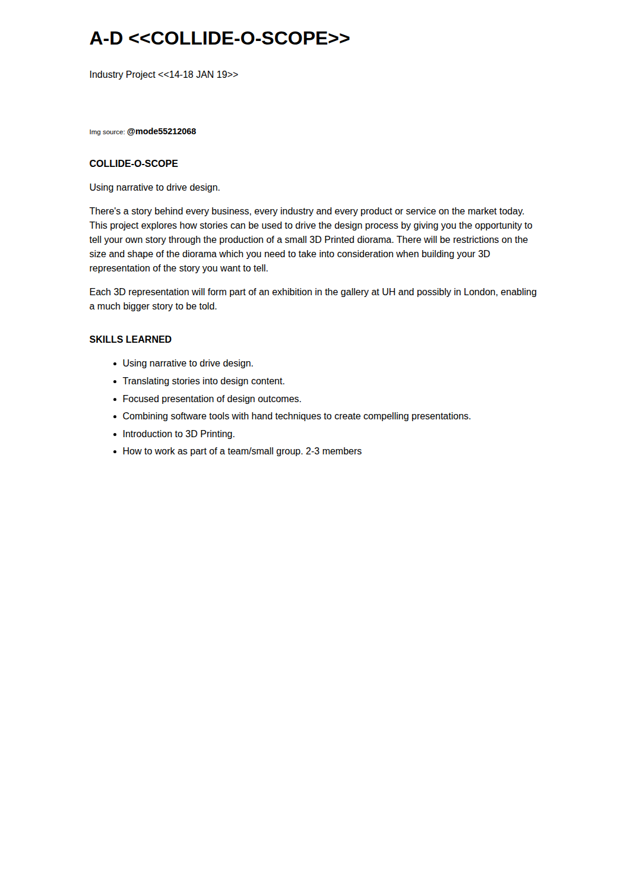A-D <<COLLIDE-O-SCOPE>>
Industry Project <<14-18 JAN 19>>
Img source: @mode55212068
COLLIDE-O-SCOPE
Using narrative to drive design.
There's a story behind every business, every industry and every product or service on the market today. This project explores how stories can be used to drive the design process by giving you the opportunity to tell your own story through the production of a small 3D Printed diorama. There will be restrictions on the size and shape of the diorama which you need to take into consideration when building your 3D representation of the story you want to tell.
Each 3D representation will form part of an exhibition in the gallery at UH and possibly in London, enabling a much bigger story to be told.
SKILLS LEARNED
Using narrative to drive design.
Translating stories into design content.
Focused presentation of design outcomes.
Combining software tools with hand techniques to create compelling presentations.
Introduction to 3D Printing.
How to work as part of a team/small group. 2-3 members